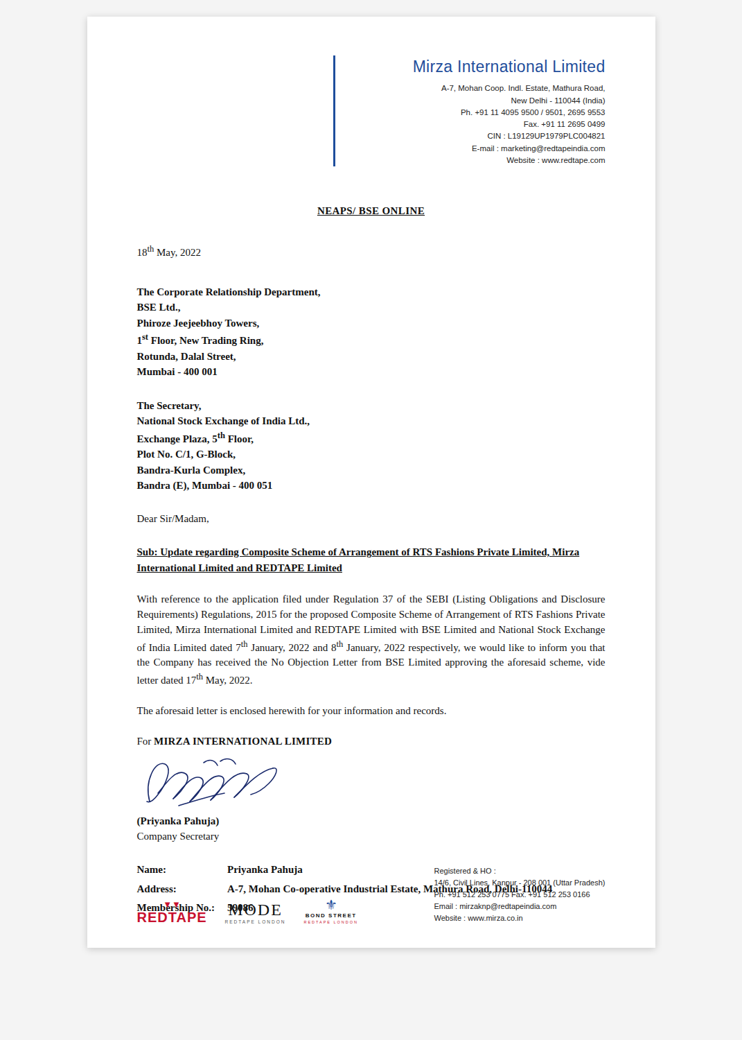Mirza International Limited
A-7, Mohan Coop. Indl. Estate, Mathura Road,
New Delhi - 110044 (India)
Ph. +91 11 4095 9500 / 9501, 2695 9553
Fax. +91 11 2695 0499
CIN : L19129UP1979PLC004821
E-mail : marketing@redtapeindia.com
Website : www.redtape.com
NEAPS/ BSE ONLINE
18th May, 2022
The Corporate Relationship Department,
BSE Ltd.,
Phiroze Jeejeebhoy Towers,
1st Floor, New Trading Ring,
Rotunda, Dalal Street,
Mumbai - 400 001
The Secretary,
National Stock Exchange of India Ltd.,
Exchange Plaza, 5th Floor,
Plot No. C/1, G-Block,
Bandra-Kurla Complex,
Bandra (E), Mumbai - 400 051
Dear Sir/Madam,
Sub: Update regarding Composite Scheme of Arrangement of RTS Fashions Private Limited, Mirza International Limited and REDTAPE Limited
With reference to the application filed under Regulation 37 of the SEBI (Listing Obligations and Disclosure Requirements) Regulations, 2015 for the proposed Composite Scheme of Arrangement of RTS Fashions Private Limited, Mirza International Limited and REDTAPE Limited with BSE Limited and National Stock Exchange of India Limited dated 7th January, 2022 and 8th January, 2022 respectively, we would like to inform you that the Company has received the No Objection Letter from BSE Limited approving the aforesaid scheme, vide letter dated 17th May, 2022.
The aforesaid letter is enclosed herewith for your information and records.
For MIRZA INTERNATIONAL LIMITED
(Priyanka Pahuja)
Company Secretary
| Name: | Priyanka Pahuja |
| Address: | A-7, Mohan Co-operative Industrial Estate, Mathura Road, Delhi-110044 |
| Membership No.: | 59086 |
▼▼
REDTAPE
MODE
REDTAPE LONDON
⚜
BOND STREET
REDTAPE LONDON
Registered & HO :
14/6, Civil Lines, Kanpur - 208 001 (Uttar Pradesh)
Ph. +91 512 253 0775 Fax. +91 512 253 0166
Email : mirzaknp@redtapeindia.com
Website : www.mirza.co.in